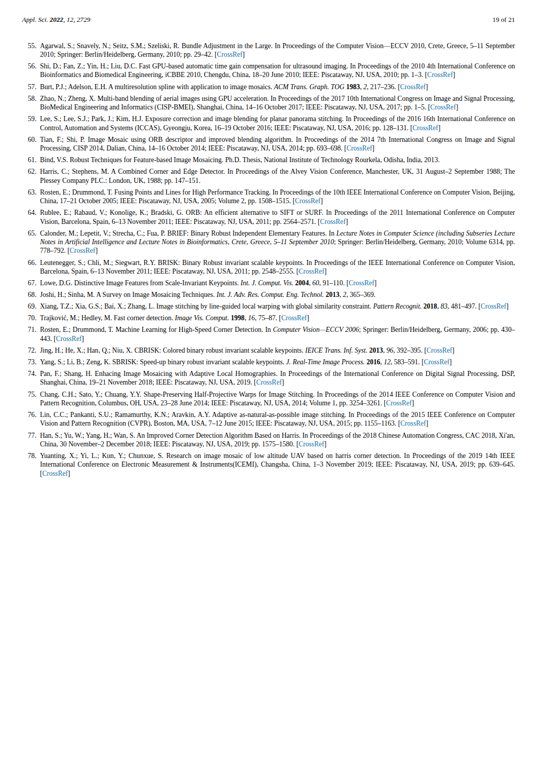Appl. Sci. 2022, 12, 2729
19 of 21
Agarwal, S.; Snavely, N.; Seitz, S.M.; Szeliski, R. Bundle Adjustment in the Large. In Proceedings of the Computer Vision—ECCV 2010, Crete, Greece, 5–11 September 2010; Springer: Berlin/Heidelberg, Germany, 2010; pp. 29–42. [CrossRef]
Shi, D.; Fan, Z.; Yin, H.; Liu, D.C. Fast GPU-based automatic time gain compensation for ultrasound imaging. In Proceedings of the 2010 4th International Conference on Bioinformatics and Biomedical Engineering, iCBBE 2010, Chengdu, China, 18–20 June 2010; IEEE: Piscataway, NJ, USA, 2010; pp. 1–3. [CrossRef]
Burt, P.J.; Adelson, E.H. A multiresolution spline with application to image mosaics. ACM Trans. Graph. TOG 1983, 2, 217–236. [CrossRef]
Zhao, N.; Zheng, X. Multi-band blending of aerial images using GPU acceleration. In Proceedings of the 2017 10th International Congress on Image and Signal Processing, BioMedical Engineering and Informatics (CISP-BMEI), Shanghai, China, 14–16 October 2017; IEEE: Piscataway, NJ, USA, 2017; pp. 1–5. [CrossRef]
Lee, S.; Lee, S.J.; Park, J.; Kim, H.J. Exposure correction and image blending for planar panorama stitching. In Proceedings of the 2016 16th International Conference on Control, Automation and Systems (ICCAS), Gyeongju, Korea, 16–19 October 2016; IEEE: Piscataway, NJ, USA, 2016; pp. 128–131. [CrossRef]
Tian, F.; Shi, P. Image Mosaic using ORB descriptor and improved blending algorithm. In Proceedings of the 2014 7th International Congress on Image and Signal Processing, CISP 2014, Dalian, China, 14–16 October 2014; IEEE: Piscataway, NJ, USA, 2014; pp. 693–698. [CrossRef]
Bind, V.S. Robust Techniques for Feature-based Image Mosaicing. Ph.D. Thesis, National Institute of Technology Rourkela, Odisha, India, 2013.
Harris, C.; Stephens, M. A Combined Corner and Edge Detector. In Proceedings of the Alvey Vision Conference, Manchester, UK, 31 August–2 September 1988; The Plessey Company PLC.: London, UK, 1988; pp. 147–151.
Rosten, E.; Drummond, T. Fusing Points and Lines for High Performance Tracking. In Proceedings of the 10th IEEE International Conference on Computer Vision, Beijing, China, 17–21 October 2005; IEEE: Piscataway, NJ, USA, 2005; Volume 2, pp. 1508–1515. [CrossRef]
Rublee, E.; Rabaud, V.; Konolige, K.; Bradski, G. ORB: An efficient alternative to SIFT or SURF. In Proceedings of the 2011 International Conference on Computer Vision, Barcelona, Spain, 6–13 November 2011; IEEE: Piscataway, NJ, USA, 2011; pp. 2564–2571. [CrossRef]
Calonder, M.; Lepetit, V.; Strecha, C.; Fua, P. BRIEF: Binary Robust Independent Elementary Features. In Lecture Notes in Computer Science (including Subseries Lecture Notes in Artificial Intelligence and Lecture Notes in Bioinformatics, Crete, Greece, 5–11 September 2010; Springer: Berlin/Heidelberg, Germany, 2010; Volume 6314, pp. 778–792. [CrossRef]
Leutenegger, S.; Chli, M.; Siegwart, R.Y. BRISK: Binary Robust invariant scalable keypoints. In Proceedings of the IEEE International Conference on Computer Vision, Barcelona, Spain, 6–13 November 2011; IEEE: Piscataway, NJ, USA, 2011; pp. 2548–2555. [CrossRef]
Lowe, D.G. Distinctive Image Features from Scale-Invariant Keypoints. Int. J. Comput. Vis. 2004, 60, 91–110. [CrossRef]
Joshi, H.; Sinha, M. A Survey on Image Mosaicing Techniques. Int. J. Adv. Res. Comput. Eng. Technol. 2013, 2, 365–369.
Xiang, T.Z.; Xia, G.S.; Bai, X.; Zhang, L. Image stitching by line-guided local warping with global similarity constraint. Pattern Recognit. 2018, 83, 481–497. [CrossRef]
Trajković, M.; Hedley, M. Fast corner detection. Image Vis. Comput. 1998, 16, 75–87. [CrossRef]
Rosten, E.; Drummond, T. Machine Learning for High-Speed Corner Detection. In Computer Vision—ECCV 2006; Springer: Berlin/Heidelberg, Germany, 2006; pp. 430–443. [CrossRef]
Jing, H.; He, X.; Han, Q.; Niu, X. CBRISK: Colored binary robust invariant scalable keypoints. IEICE Trans. Inf. Syst. 2013, 96, 392–395. [CrossRef]
Yang, S.; Li, B.; Zeng, K. SBRISK: Speed-up binary robust invariant scalable keypoints. J. Real-Time Image Process. 2016, 12, 583–591. [CrossRef]
Pan, F.; Shang, H. Enhacing Image Mosaicing with Adaptive Local Homographies. In Proceedings of the International Conference on Digital Signal Processing, DSP, Shanghai, China, 19–21 November 2018; IEEE: Piscataway, NJ, USA, 2019. [CrossRef]
Chang, C.H.; Sato, Y.; Chuang, Y.Y. Shape-Preserving Half-Projective Warps for Image Stitching. In Proceedings of the 2014 IEEE Conference on Computer Vision and Pattern Recognition, Columbus, OH, USA, 23–28 June 2014; IEEE: Piscataway, NJ, USA, 2014; Volume 1, pp. 3254–3261. [CrossRef]
Lin, C.C.; Pankanti, S.U.; Ramamurthy, K.N.; Aravkin, A.Y. Adaptive as-natural-as-possible image stitching. In Proceedings of the 2015 IEEE Conference on Computer Vision and Pattern Recognition (CVPR), Boston, MA, USA, 7–12 June 2015; IEEE: Piscataway, NJ, USA, 2015; pp. 1155–1163. [CrossRef]
Han, S.; Yu, W.; Yang, H.; Wan, S. An Improved Corner Detection Algorithm Based on Harris. In Proceedings of the 2018 Chinese Automation Congress, CAC 2018, Xi'an, China, 30 November–2 December 2018; IEEE: Piscataway, NJ, USA, 2019; pp. 1575–1580. [CrossRef]
Yuanting, X.; Yi, L.; Kun, Y.; Chunxue, S. Research on image mosaic of low altitude UAV based on harris corner detection. In Proceedings of the 2019 14th IEEE International Conference on Electronic Measurement & Instruments(ICEMI), Changsha, China, 1–3 November 2019; IEEE: Piscataway, NJ, USA, 2019; pp. 639–645. [CrossRef]